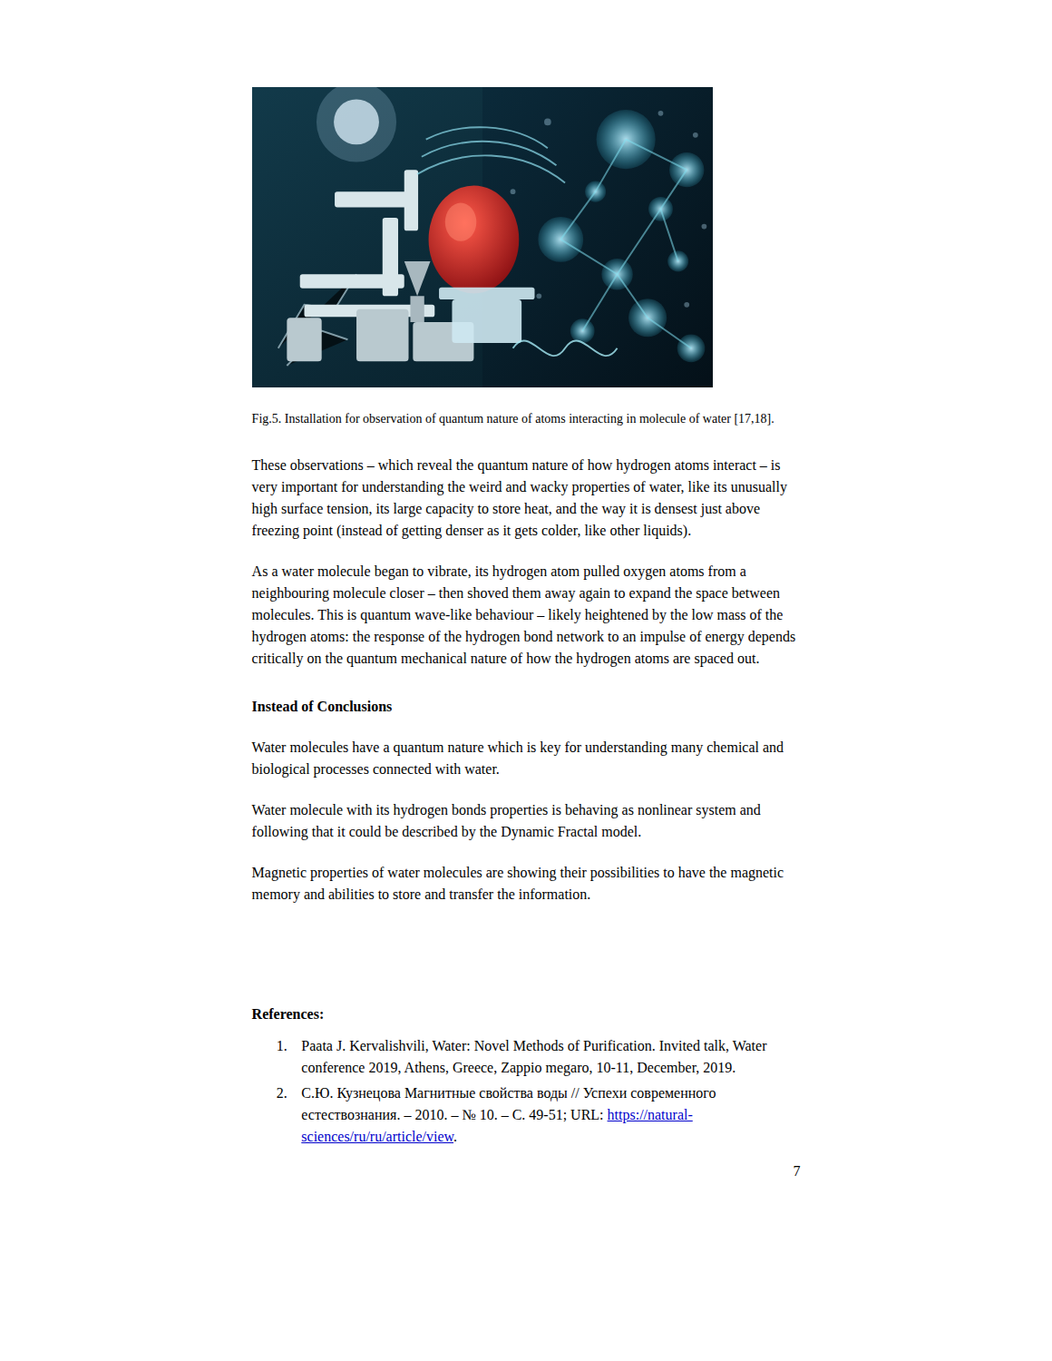Fig.5. Installation for observation of quantum nature of atoms interacting in molecule of water [17,18].
These observations – which reveal the quantum nature of how hydrogen atoms interact – is very important for understanding the weird and wacky properties of water, like its unusually high surface tension, its large capacity to store heat, and the way it is densest just above freezing point (instead of getting denser as it gets colder, like other liquids).
As a water molecule began to vibrate, its hydrogen atom pulled oxygen atoms from a neighbouring molecule closer – then shoved them away again to expand the space between molecules. This is quantum wave-like behaviour – likely heightened by the low mass of the hydrogen atoms: the response of the hydrogen bond network to an impulse of energy depends critically on the quantum mechanical nature of how the hydrogen atoms are spaced out.
Instead of Conclusions
Water molecules have a quantum nature which is key for understanding many chemical and biological processes connected with water.
Water molecule with its hydrogen bonds properties is behaving as nonlinear system and following that it could be described by the Dynamic Fractal model.
Magnetic properties of water molecules are showing their possibilities to have the magnetic memory and abilities to store and transfer the information.
References:
Paata J. Kervalishvili, Water: Novel Methods of Purification. Invited talk, Water conference 2019, Athens, Greece, Zappio megaro, 10-11, December, 2019.
С.Ю. Кузнецова Магнитные свойства воды // Успехи современного естествознания. – 2010. – № 10. – С. 49-51; URL: https://natural-sciences/ru/ru/article/view.
7